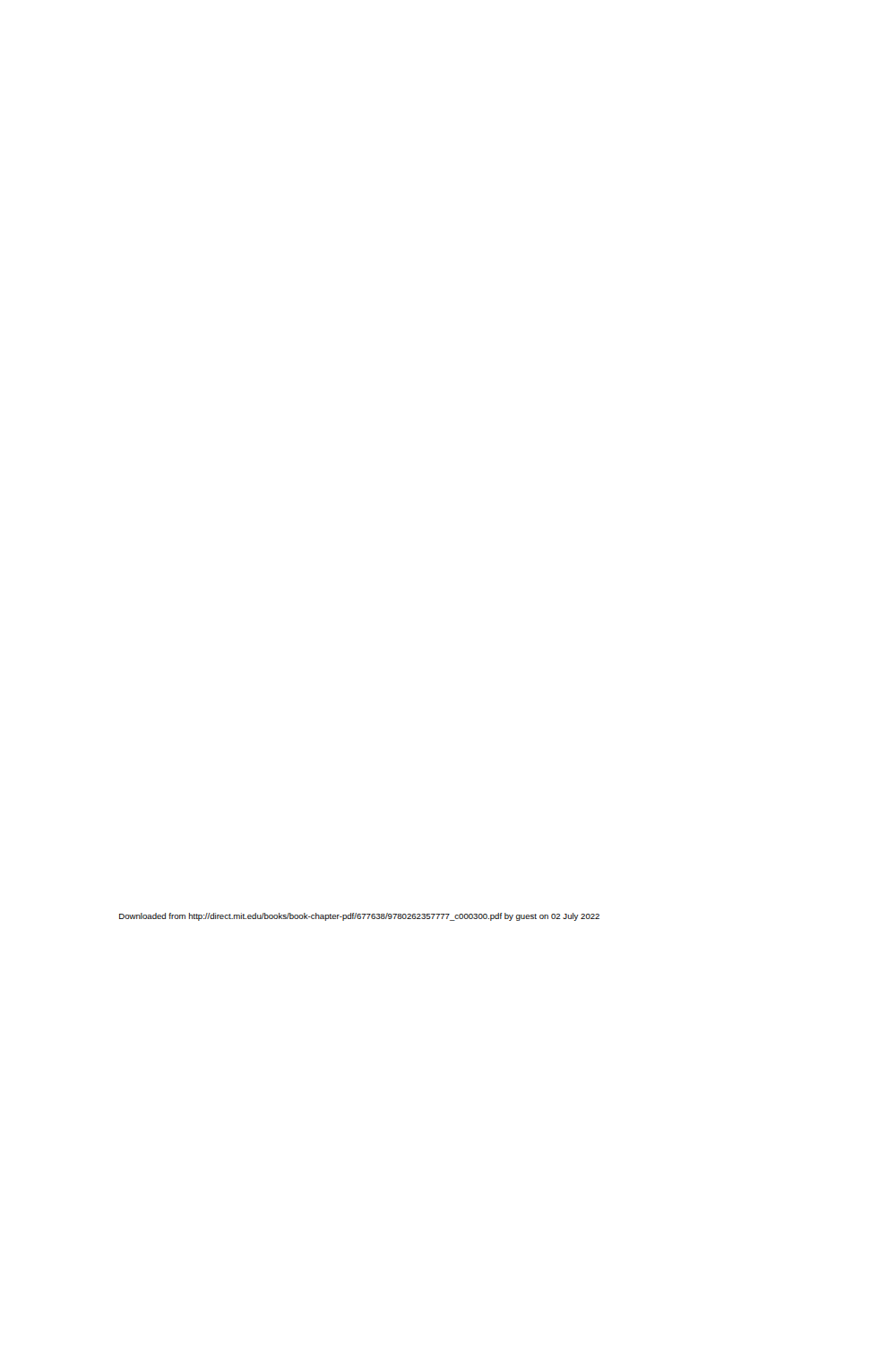Downloaded from http://direct.mit.edu/books/book-chapter-pdf/677638/9780262357777_c000300.pdf by guest on 02 July 2022